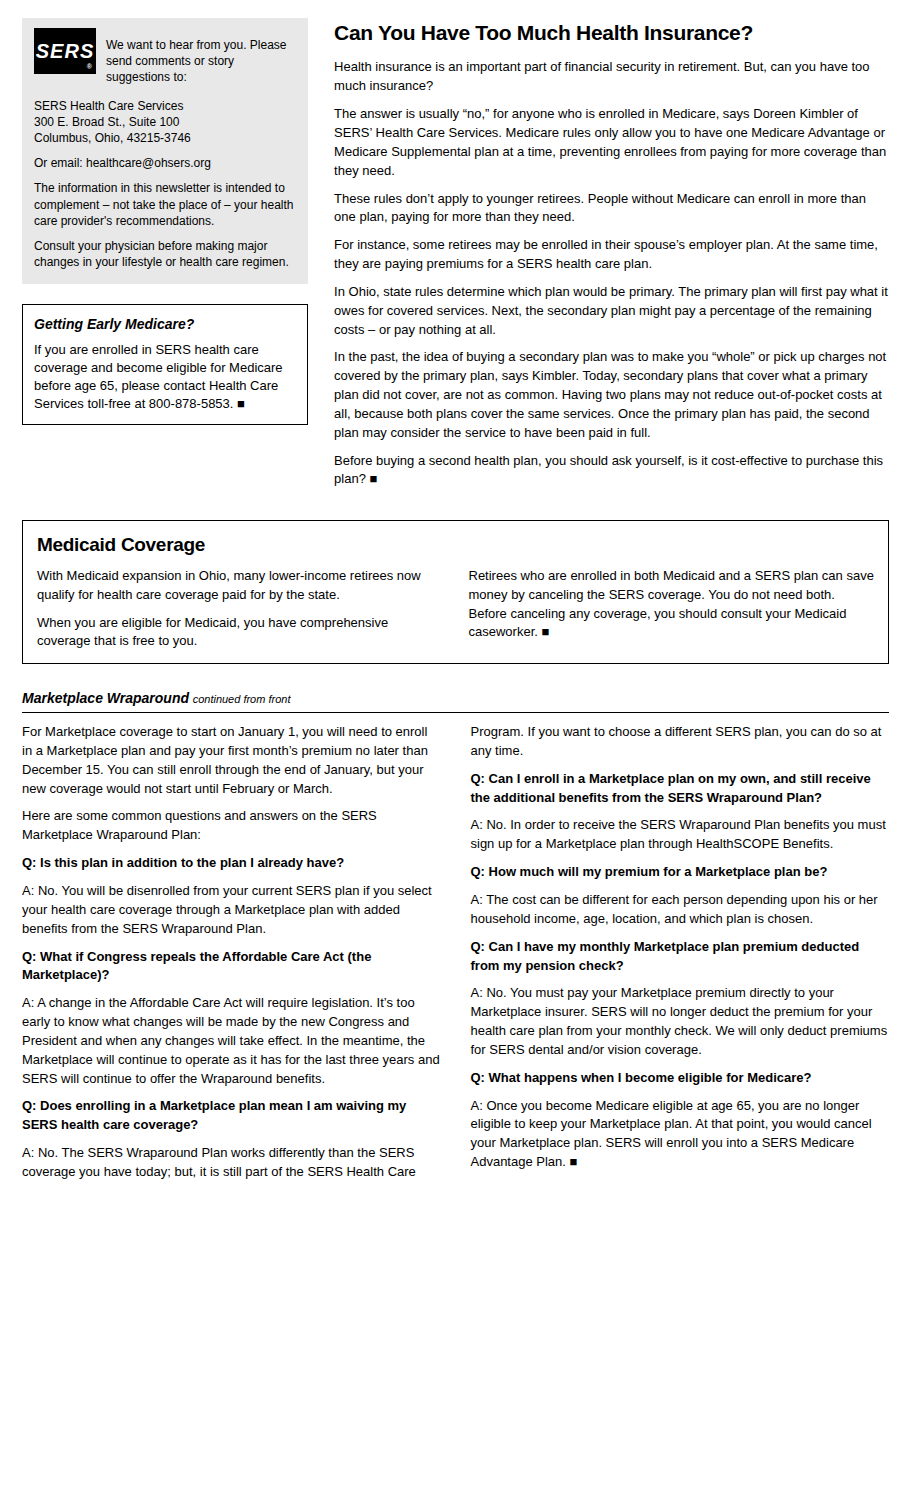SERS®
We want to hear from you. Please send comments or story suggestions to:
SERS Health Care Services
300 E. Broad St., Suite 100
Columbus, Ohio, 43215-3746
Or email: healthcare@ohsers.org
The information in this newsletter is intended to complement – not take the place of – your health care provider's recommendations.
Consult your physician before making major changes in your lifestyle or health care regimen.
Getting Early Medicare?
If you are enrolled in SERS health care coverage and become eligible for Medicare before age 65, please contact Health Care Services toll-free at 800-878-5853. ■
Can You Have Too Much Health Insurance?
Health insurance is an important part of financial security in retirement. But, can you have too much insurance?
The answer is usually “no,” for anyone who is enrolled in Medicare, says Doreen Kimbler of SERS’ Health Care Services. Medicare rules only allow you to have one Medicare Advantage or Medicare Supplemental plan at a time, preventing enrollees from paying for more coverage than they need.
These rules don’t apply to younger retirees. People without Medicare can enroll in more than one plan, paying for more than they need.
For instance, some retirees may be enrolled in their spouse’s employer plan. At the same time, they are paying premiums for a SERS health care plan.
In Ohio, state rules determine which plan would be primary. The primary plan will first pay what it owes for covered services. Next, the secondary plan might pay a percentage of the remaining costs – or pay nothing at all.
In the past, the idea of buying a secondary plan was to make you “whole” or pick up charges not covered by the primary plan, says Kimbler. Today, secondary plans that cover what a primary plan did not cover, are not as common. Having two plans may not reduce out-of-pocket costs at all, because both plans cover the same services. Once the primary plan has paid, the second plan may consider the service to have been paid in full.
Before buying a second health plan, you should ask yourself, is it cost-effective to purchase this plan? ■
Medicaid Coverage
With Medicaid expansion in Ohio, many lower-income retirees now qualify for health care coverage paid for by the state.
When you are eligible for Medicaid, you have comprehensive coverage that is free to you.
Retirees who are enrolled in both Medicaid and a SERS plan can save money by canceling the SERS coverage. You do not need both. Before canceling any coverage, you should consult your Medicaid caseworker. ■
Marketplace Wraparound
continued from front
For Marketplace coverage to start on January 1, you will need to enroll in a Marketplace plan and pay your first month’s premium no later than December 15. You can still enroll through the end of January, but your new coverage would not start until February or March.
Here are some common questions and answers on the SERS Marketplace Wraparound Plan:
Q: Is this plan in addition to the plan I already have?
A: No. You will be disenrolled from your current SERS plan if you select your health care coverage through a Marketplace plan with added benefits from the SERS Wraparound Plan.
Q: What if Congress repeals the Affordable Care Act (the Marketplace)?
A: A change in the Affordable Care Act will require legislation. It’s too early to know what changes will be made by the new Congress and President and when any changes will take effect. In the meantime, the Marketplace will continue to operate as it has for the last three years and SERS will continue to offer the Wraparound benefits.
Q: Does enrolling in a Marketplace plan mean I am waiving my SERS health care coverage?
A: No. The SERS Wraparound Plan works differently than the SERS coverage you have today; but, it is still part of the SERS Health Care
Program. If you want to choose a different SERS plan, you can do so at any time.
Q: Can I enroll in a Marketplace plan on my own, and still receive the additional benefits from the SERS Wraparound Plan?
A: No. In order to receive the SERS Wraparound Plan benefits you must sign up for a Marketplace plan through HealthSCOPE Benefits.
Q: How much will my premium for a Marketplace plan be?
A: The cost can be different for each person depending upon his or her household income, age, location, and which plan is chosen.
Q: Can I have my monthly Marketplace plan premium deducted from my pension check?
A: No. You must pay your Marketplace premium directly to your Marketplace insurer. SERS will no longer deduct the premium for your health care plan from your monthly check. We will only deduct premiums for SERS dental and/or vision coverage.
Q: What happens when I become eligible for Medicare?
A: Once you become Medicare eligible at age 65, you are no longer eligible to keep your Marketplace plan. At that point, you would cancel your Marketplace plan. SERS will enroll you into a SERS Medicare Advantage Plan. ■